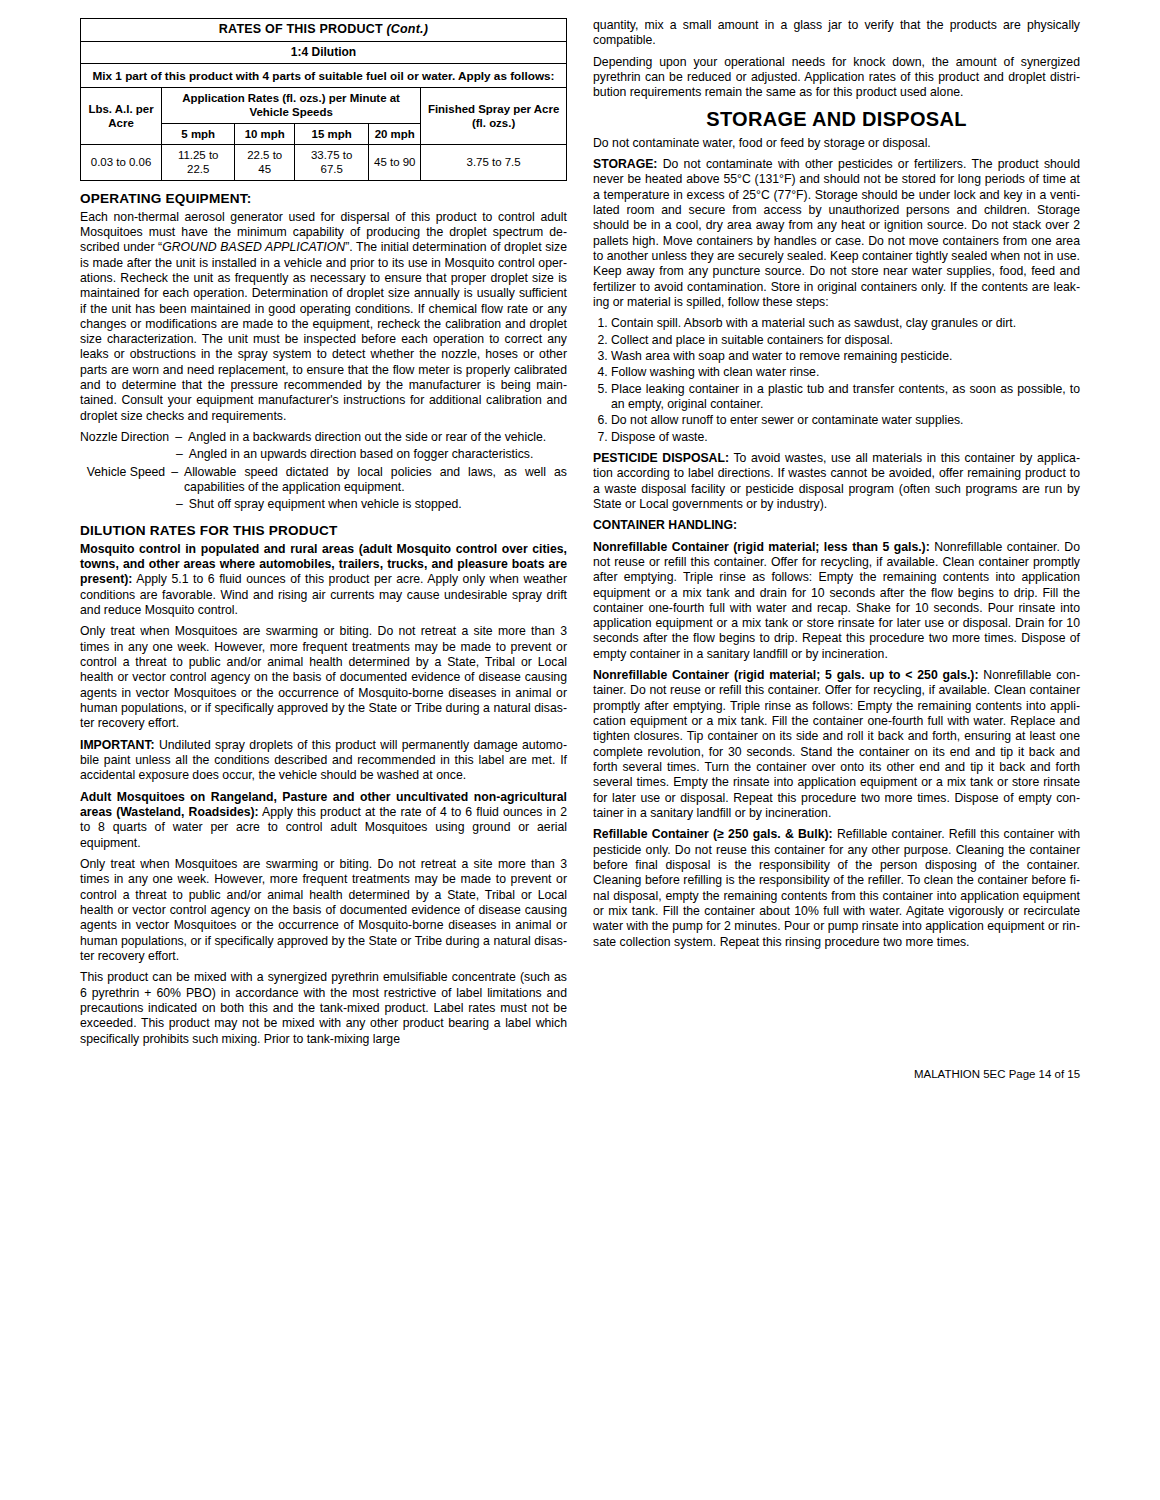| RATES OF THIS PRODUCT (Cont.) |
| 1:4 Dilution |
| Mix 1 part of this product with 4 parts of suitable fuel oil or water. Apply as follows: |
| Lbs. A.I. per Acre | Application Rates (fl. ozs.) per Minute at Vehicle Speeds | Finished Spray per Acre (fl. ozs.) |
| 5 mph | 10 mph | 15 mph | 20 mph |
| 0.03 to 0.06 | 11.25 to 22.5 | 22.5 to 45 | 33.75 to 67.5 | 45 to 90 | 3.75 to 7.5 |
OPERATING EQUIPMENT:
Each non-thermal aerosol generator used for dispersal of this product to control adult Mosquitoes must have the minimum capability of producing the droplet spectrum described under “GROUND BASED APPLICATION”. The initial determination of droplet size is made after the unit is installed in a vehicle and prior to its use in Mosquito control operations. Recheck the unit as frequently as necessary to ensure that proper droplet size is maintained for each operation. Determination of droplet size annually is usually sufficient if the unit has been maintained in good operating conditions. If chemical flow rate or any changes or modifications are made to the equipment, recheck the calibration and droplet size characterization. The unit must be inspected before each operation to correct any leaks or obstructions in the spray system to detect whether the nozzle, hoses or other parts are worn and need replacement, to ensure that the flow meter is properly calibrated and to determine that the pressure recommended by the manufacturer is being maintained. Consult your equipment manufacturer's instructions for additional calibration and droplet size checks and requirements.
Nozzle Direction – Angled in a backwards direction out the side or rear of the vehicle.
– Angled in an upwards direction based on fogger characteristics.
Vehicle Speed – Allowable speed dictated by local policies and laws, as well as capabilities of the application equipment.
– Shut off spray equipment when vehicle is stopped.
DILUTION RATES FOR THIS PRODUCT
Mosquito control in populated and rural areas (adult Mosquito control over cities, towns, and other areas where automobiles, trailers, trucks, and pleasure boats are present): Apply 5.1 to 6 fluid ounces of this product per acre. Apply only when weather conditions are favorable. Wind and rising air currents may cause undesirable spray drift and reduce Mosquito control.
Only treat when Mosquitoes are swarming or biting. Do not retreat a site more than 3 times in any one week. However, more frequent treatments may be made to prevent or control a threat to public and/or animal health determined by a State, Tribal or Local health or vector control agency on the basis of documented evidence of disease causing agents in vector Mosquitoes or the occurrence of Mosquito-borne diseases in animal or human populations, or if specifically approved by the State or Tribe during a natural disaster recovery effort.
IMPORTANT: Undiluted spray droplets of this product will permanently damage automobile paint unless all the conditions described and recommended in this label are met. If accidental exposure does occur, the vehicle should be washed at once.
Adult Mosquitoes on Rangeland, Pasture and other uncultivated non-agricultural areas (Wasteland, Roadsides): Apply this product at the rate of 4 to 6 fluid ounces in 2 to 8 quarts of water per acre to control adult Mosquitoes using ground or aerial equipment.
Only treat when Mosquitoes are swarming or biting. Do not retreat a site more than 3 times in any one week. However, more frequent treatments may be made to prevent or control a threat to public and/or animal health determined by a State, Tribal or Local health or vector control agency on the basis of documented evidence of disease causing agents in vector Mosquitoes or the occurrence of Mosquito-borne diseases in animal or human populations, or if specifically approved by the State or Tribe during a natural disaster recovery effort.
This product can be mixed with a synergized pyrethrin emulsifiable concentrate (such as 6 pyrethrin + 60% PBO) in accordance with the most restrictive of label limitations and precautions indicated on both this and the tank-mixed product. Label rates must not be exceeded. This product may not be mixed with any other product bearing a label which specifically prohibits such mixing. Prior to tank-mixing large
quantity, mix a small amount in a glass jar to verify that the products are physically compatible.
Depending upon your operational needs for knock down, the amount of synergized pyrethrin can be reduced or adjusted. Application rates of this product and droplet distribution requirements remain the same as for this product used alone.
STORAGE AND DISPOSAL
Do not contaminate water, food or feed by storage or disposal.
STORAGE: Do not contaminate with other pesticides or fertilizers. The product should never be heated above 55°C (131°F) and should not be stored for long periods of time at a temperature in excess of 25°C (77°F). Storage should be under lock and key in a ventilated room and secure from access by unauthorized persons and children. Storage should be in a cool, dry area away from any heat or ignition source. Do not stack over 2 pallets high. Move containers by handles or case. Do not move containers from one area to another unless they are securely sealed. Keep container tightly sealed when not in use. Keep away from any puncture source. Do not store near water supplies, food, feed and fertilizer to avoid contamination. Store in original containers only. If the contents are leaking or material is spilled, follow these steps:
Contain spill. Absorb with a material such as sawdust, clay granules or dirt.
Collect and place in suitable containers for disposal.
Wash area with soap and water to remove remaining pesticide.
Follow washing with clean water rinse.
Place leaking container in a plastic tub and transfer contents, as soon as possible, to an empty, original container.
Do not allow runoff to enter sewer or contaminate water supplies.
Dispose of waste.
PESTICIDE DISPOSAL: To avoid wastes, use all materials in this container by application according to label directions. If wastes cannot be avoided, offer remaining product to a waste disposal facility or pesticide disposal program (often such programs are run by State or Local governments or by industry).
CONTAINER HANDLING:
Nonrefillable Container (rigid material; less than 5 gals.): Nonrefillable container. Do not reuse or refill this container. Offer for recycling, if available. Clean container promptly after emptying. Triple rinse as follows: Empty the remaining contents into application equipment or a mix tank and drain for 10 seconds after the flow begins to drip. Fill the container one-fourth full with water and recap. Shake for 10 seconds. Pour rinsate into application equipment or a mix tank or store rinsate for later use or disposal. Drain for 10 seconds after the flow begins to drip. Repeat this procedure two more times. Dispose of empty container in a sanitary landfill or by incineration.
Nonrefillable Container (rigid material; 5 gals. up to < 250 gals.): Nonrefillable container. Do not reuse or refill this container. Offer for recycling, if available. Clean container promptly after emptying. Triple rinse as follows: Empty the remaining contents into application equipment or a mix tank. Fill the container one-fourth full with water. Replace and tighten closures. Tip container on its side and roll it back and forth, ensuring at least one complete revolution, for 30 seconds. Stand the container on its end and tip it back and forth several times. Turn the container over onto its other end and tip it back and forth several times. Empty the rinsate into application equipment or a mix tank or store rinsate for later use or disposal. Repeat this procedure two more times. Dispose of empty container in a sanitary landfill or by incineration.
Refillable Container (≥ 250 gals. & Bulk): Refillable container. Refill this container with pesticide only. Do not reuse this container for any other purpose. Cleaning the container before final disposal is the responsibility of the person disposing of the container. Cleaning before refilling is the responsibility of the refiller. To clean the container before final disposal, empty the remaining contents from this container into application equipment or mix tank. Fill the container about 10% full with water. Agitate vigorously or recirculate water with the pump for 2 minutes. Pour or pump rinsate into application equipment or rinsate collection system. Repeat this rinsing procedure two more times.
MALATHION 5EC Page 14 of 15